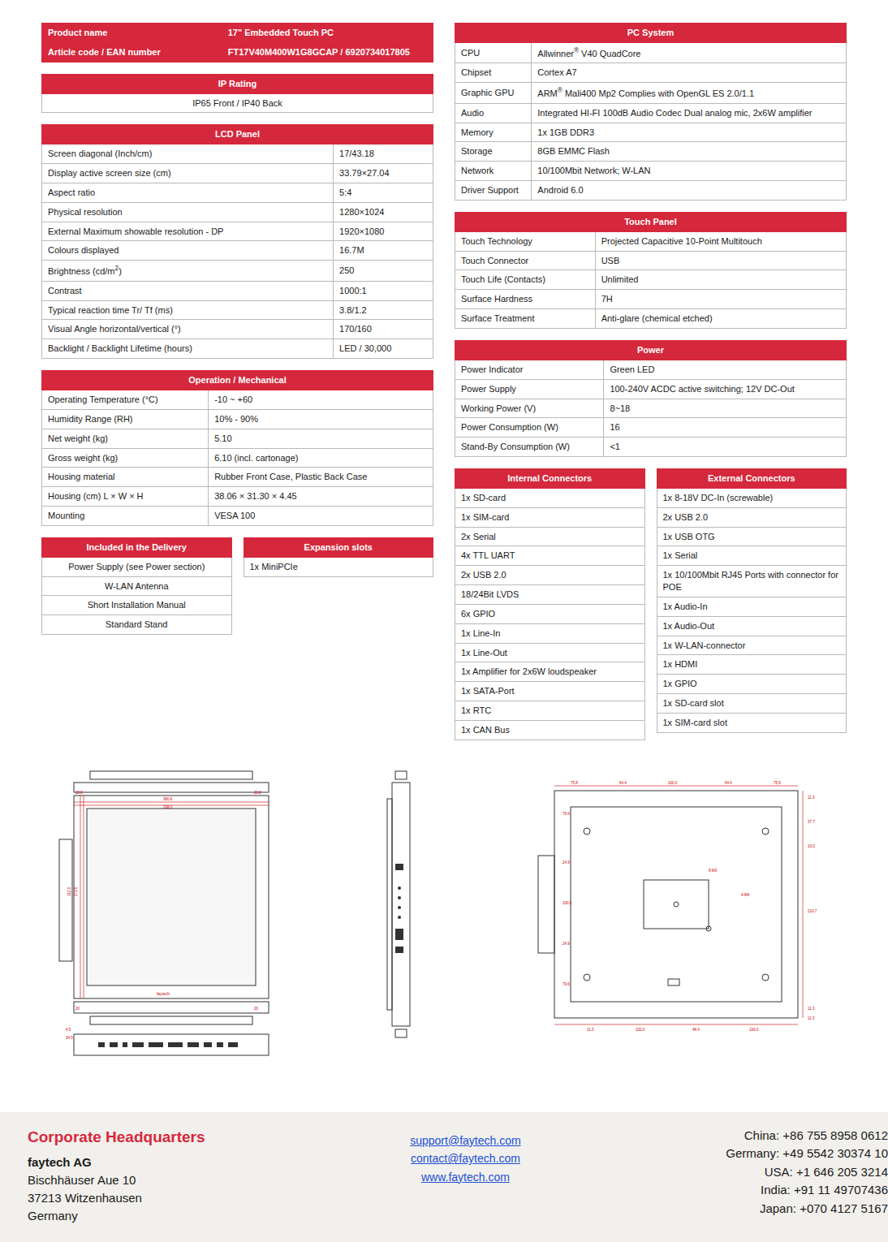| Product name | 17" Embedded Touch PC |
| Article code / EAN number | FT17V40M400W1G8GCAP / 6920734017805 |
| IP Rating |
| IP65 Front / IP40 Back |
| LCD Panel |
| Screen diagonal (Inch/cm) | 17/43.18 |
| Display active screen size (cm) | 33.79×27.04 |
| Aspect ratio | 5:4 |
| Physical resolution | 1280×1024 |
| External Maximum showable resolution - DP | 1920×1080 |
| Colours displayed | 16.7M |
| Brightness (cd/m 2 ) | 250 |
| Contrast | 1000:1 |
| Typical reaction time Tr/ Tf (ms) | 3.8/1.2 |
| Visual Angle horizontal/vertical (°) | 170/160 |
| Backlight / Backlight Lifetime (hours) | LED / 30,000 |
| Operation / Mechanical |
| Operating Temperature (°C) | -10 ~ +60 |
| Humidity Range (RH) | 10% - 90% |
| Net weight (kg) | 5.10 |
| Gross weight (kg) | 6.10 (incl. cartonage) |
| Housing material | Rubber Front Case, Plastic Back Case |
| Housing (cm) L × W × H | 38.06 × 31.30 × 4.45 |
| Mounting | VESA 100 |
| Included in the Delivery |
| Power Supply (see Power section) |
| W-LAN Antenna |
| Short Installation Manual |
| Standard Stand |
| Expansion slots |
| 1x MiniPCIe |
| PC System |
| CPU | Allwinner ® V40 QuadCore |
| Chipset | Cortex A7 |
| Graphic GPU | ARM ® Mali400 Mp2 Complies with OpenGL ES 2.0/1.1 |
| Audio | Integrated HI-FI 100dB Audio Codec Dual analog mic, 2x6W amplifier |
| Memory | 1x 1GB DDR3 |
| Storage | 8GB EMMC Flash |
| Network | 10/100Mbit Network; W-LAN |
| Driver Support | Android 6.0 |
| Touch Panel |
| Touch Technology | Projected Capacitive 10-Point Multitouch |
| Touch Connector | USB |
| Touch Life (Contacts) | Unlimited |
| Surface Hardness | 7H |
| Surface Treatment | Anti-glare (chemical etched) |
| Power |
| Power Indicator | Green LED |
| Power Supply | 100-240V ACDC active switching; 12V DC-Out |
| Working Power (V) | 8~18 |
| Power Consumption (W) | 16 |
| Stand-By Consumption (W) | <1 |
| Internal Connectors |
| 1x SD-card |
| 1x SIM-card |
| 2x Serial |
| 4x TTL UART |
| 2x USB 2.0 |
| 18/24Bit LVDS |
| 6x GPIO |
| 1x Line-In |
| 1x Line-Out |
| 1x Amplifier for 2x6W loudspeaker |
| 1x SATA-Port |
| 1x RTC |
| 1x CAN Bus |
| External Connectors |
| 1x 8-18V DC-In (screwable) |
| 2x USB 2.0 |
| 1x USB OTG |
| 1x Serial |
| 1x 10/100Mbit RJ45 Ports with connector for POE |
| 1x Audio-In |
| 1x Audio-Out |
| 1x W-LAN-connector |
| 1x HDMI |
| 1x GPIO |
| 1x SD-card slot |
| 1x SIM-card slot |
380.6 338.0 271.5 312.0 20.8 20.8 20 20 4.5 34.5 faytech 75.8 64.4 100.0 64.4 75.9 11.3 37.7 10.0 210.7 11.3 11.3 79.6 24.9 100.0 24.9 79.6 11.3 100.0 48.4 100.0 8-M3 4-M4
Corporate Headquarters
faytech AG
Bischhäuser Aue 10
37213 Witzenhausen
Germany
support@faytech.com
contact@faytech.com
www.faytech.com
China: +86 755 8958 0612
Germany: +49 5542 30374 10
USA: +1 646 205 3214
India: +91 11 49707436
Japan: +070 4127 5167